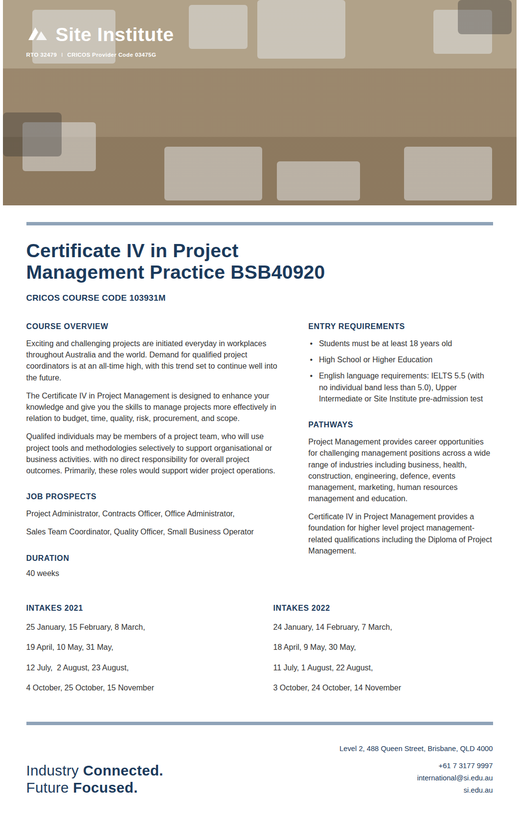Site Institute
RTO 32479 I CRICOS Provider Code 03475G
Certificate IV in Project
Management Practice BSB40920
CRICOS COURSE CODE 103931M
Course Overview
Exciting and challenging projects are initiated everyday in workplaces throughout Australia and the world. Demand for qualified project coordinators is at an all-time high, with this trend set to continue well into the future.
The Certificate IV in Project Management is designed to enhance your knowledge and give you the skills to manage projects more effectively in relation to budget, time, quality, risk, procurement, and scope.
Qualifed individuals may be members of a project team, who will use project tools and methodologies selectively to support organisational or business activities. with no direct responsibility for overall project outcomes. Primarily, these roles would support wider project operations.
Job Prospects
Project Administrator, Contracts Officer, Office Administrator,
Sales Team Coordinator, Quality Officer, Small Business Operator
Duration
40 weeks
Entry Requirements
Students must be at least 18 years old
High School or Higher Education
English language requirements: IELTS 5.5 (with no individual band less than 5.0), Upper Intermediate or Site Institute pre-admission test
Pathways
Project Management provides career opportunities for challenging management positions across a wide range of industries including business, health, construction, engineering, defence, events management, marketing, human resources management and education.
Certificate IV in Project Management provides a foundation for higher level project management-related qualifications including the Diploma of Project Management.
Intakes 2021
25 January, 15 February, 8 March,
19 April, 10 May, 31 May,
12 July, 2 August, 23 August,
4 October, 25 October, 15 November
Intakes 2022
24 January, 14 February, 7 March,
18 April, 9 May, 30 May,
11 July, 1 August, 22 August,
3 October, 24 October, 14 November
Industry Connected.
Future Focused.
Level 2, 488 Queen Street, Brisbane, QLD 4000
+61 7 3177 9997
international@si.edu.au
si.edu.au